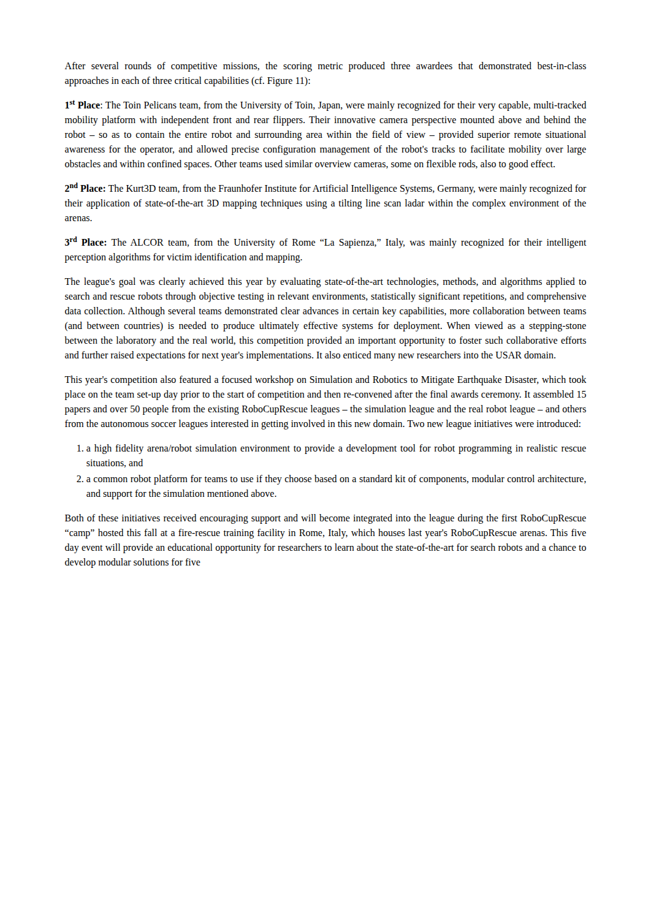After several rounds of competitive missions, the scoring metric produced three awardees that demonstrated best-in-class approaches in each of three critical capabilities (cf. Figure 11):
1st Place: The Toin Pelicans team, from the University of Toin, Japan, were mainly recognized for their very capable, multi-tracked mobility platform with independent front and rear flippers. Their innovative camera perspective mounted above and behind the robot – so as to contain the entire robot and surrounding area within the field of view – provided superior remote situational awareness for the operator, and allowed precise configuration management of the robot's tracks to facilitate mobility over large obstacles and within confined spaces. Other teams used similar overview cameras, some on flexible rods, also to good effect.
2nd Place: The Kurt3D team, from the Fraunhofer Institute for Artificial Intelligence Systems, Germany, were mainly recognized for their application of state-of-the-art 3D mapping techniques using a tilting line scan ladar within the complex environment of the arenas.
3rd Place: The ALCOR team, from the University of Rome “La Sapienza,” Italy, was mainly recognized for their intelligent perception algorithms for victim identification and mapping.
The league's goal was clearly achieved this year by evaluating state-of-the-art technologies, methods, and algorithms applied to search and rescue robots through objective testing in relevant environments, statistically significant repetitions, and comprehensive data collection. Although several teams demonstrated clear advances in certain key capabilities, more collaboration between teams (and between countries) is needed to produce ultimately effective systems for deployment. When viewed as a stepping-stone between the laboratory and the real world, this competition provided an important opportunity to foster such collaborative efforts and further raised expectations for next year's implementations. It also enticed many new researchers into the USAR domain.
This year's competition also featured a focused workshop on Simulation and Robotics to Mitigate Earthquake Disaster, which took place on the team set-up day prior to the start of competition and then re-convened after the final awards ceremony. It assembled 15 papers and over 50 people from the existing RoboCupRescue leagues – the simulation league and the real robot league – and others from the autonomous soccer leagues interested in getting involved in this new domain. Two new league initiatives were introduced:
a high fidelity arena/robot simulation environment to provide a development tool for robot programming in realistic rescue situations, and
a common robot platform for teams to use if they choose based on a standard kit of components, modular control architecture, and support for the simulation mentioned above.
Both of these initiatives received encouraging support and will become integrated into the league during the first RoboCupRescue “camp” hosted this fall at a fire-rescue training facility in Rome, Italy, which houses last year's RoboCupRescue arenas. This five day event will provide an educational opportunity for researchers to learn about the state-of-the-art for search robots and a chance to develop modular solutions for five